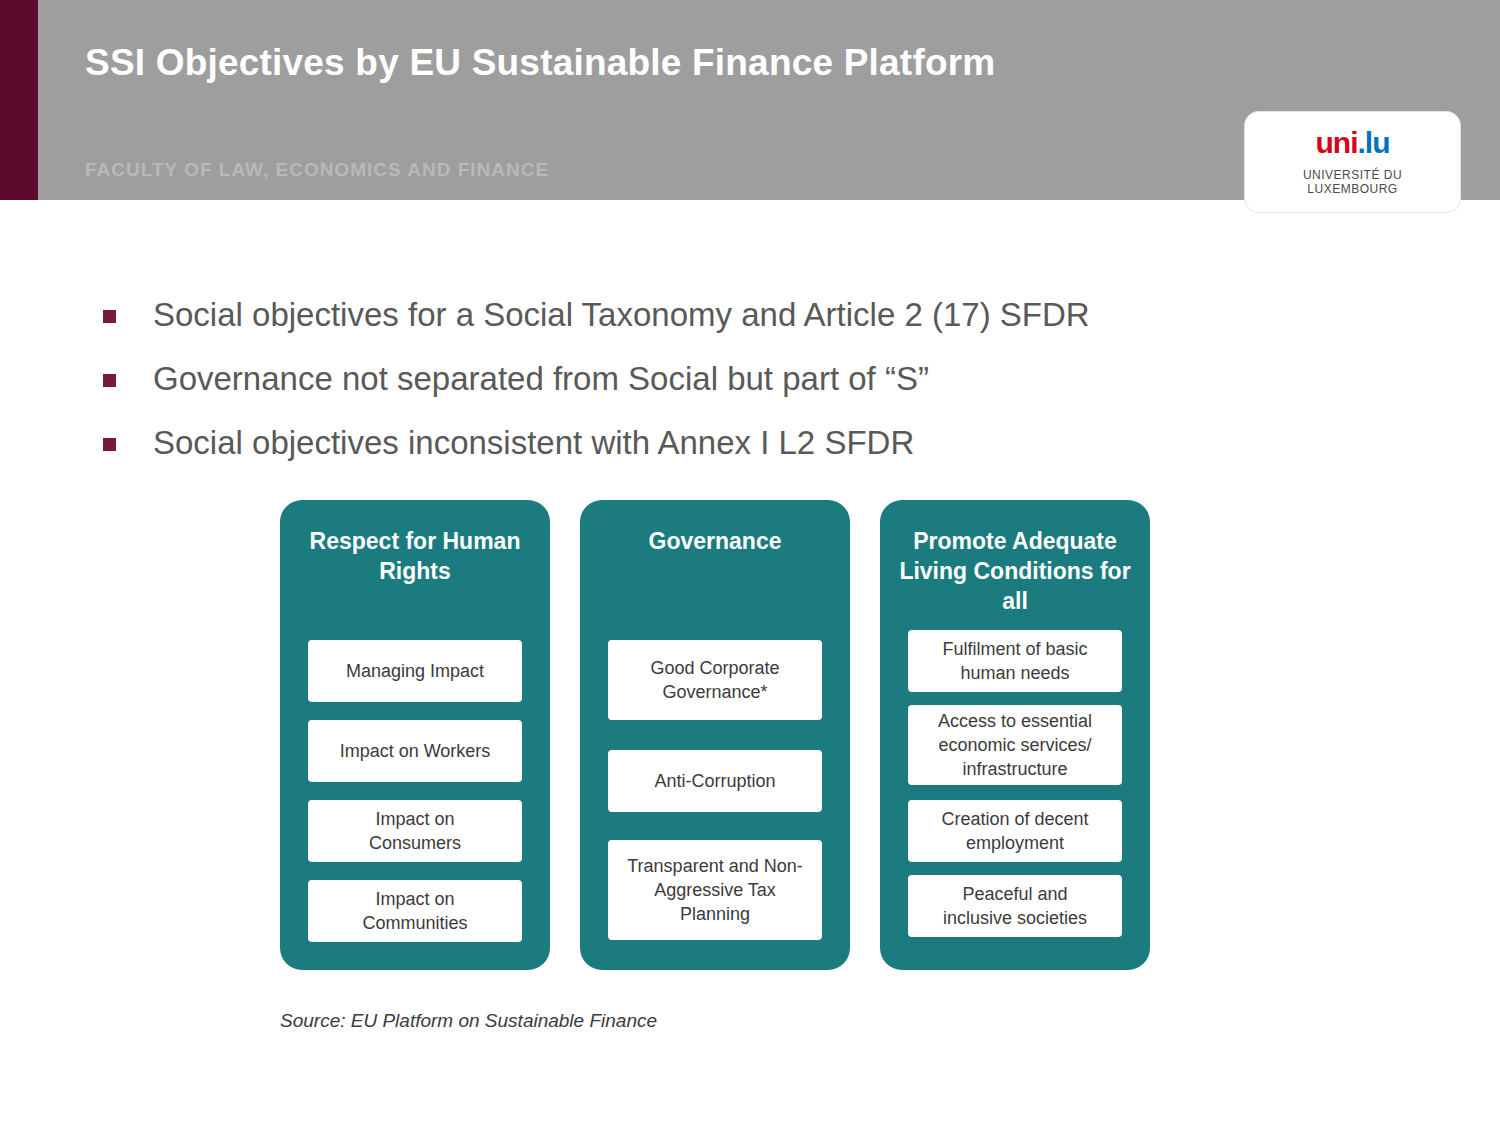SSI Objectives by EU Sustainable Finance Platform
FACULTY OF LAW, ECONOMICS AND FINANCE
uni.lu
UNIVERSITÉ DU
LUXEMBOURG
Social objectives for a Social Taxonomy and Article 2 (17) SFDR
Governance not separated from Social but part of “S”
Social objectives inconsistent with Annex I L2 SFDR
Respect for Human
Rights
Managing Impact
Impact on Workers
Impact on
Consumers
Impact on
Communities
Governance
Good Corporate
Governance*
Anti-Corruption
Transparent and Non-
Aggressive Tax
Planning
Promote Adequate
Living Conditions for
all
Fulfilment of basic
human needs
Access to essential
economic services/
infrastructure
Creation of decent
employment
Peaceful and
inclusive societies
Source: EU Platform on Sustainable Finance